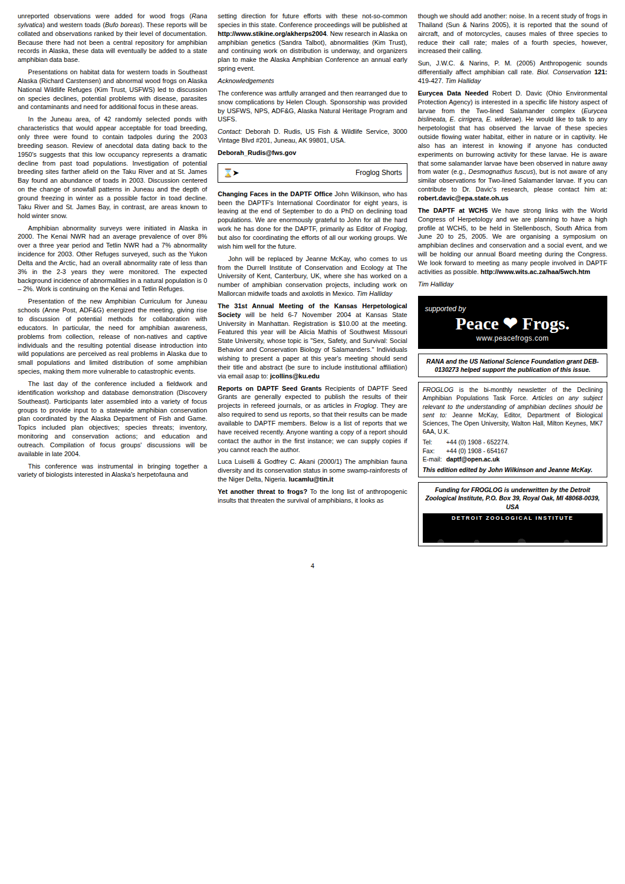unreported observations were added for wood frogs (Rana sylvatica) and western toads (Bufo boreas). These reports will be collated and observations ranked by their level of documentation. Because there had not been a central repository for amphibian records in Alaska, these data will eventually be added to a state amphibian data base.
Presentations on habitat data for western toads in Southeast Alaska (Richard Carstensen) and abnormal wood frogs on Alaska National Wildlife Refuges (Kim Trust, USFWS) led to discussion on species declines, potential problems with disease, parasites and contaminants and need for additional focus in these areas.
In the Juneau area, of 42 randomly selected ponds with characteristics that would appear acceptable for toad breeding, only three were found to contain tadpoles during the 2003 breeding season. Review of anecdotal data dating back to the 1950's suggests that this low occupancy represents a dramatic decline from past toad populations. Investigation of potential breeding sites farther afield on the Taku River and at St. James Bay found an abundance of toads in 2003. Discussion centered on the change of snowfall patterns in Juneau and the depth of ground freezing in winter as a possible factor in toad decline. Taku River and St. James Bay, in contrast, are areas known to hold winter snow.
Amphibian abnormality surveys were initiated in Alaska in 2000. The Kenai NWR had an average prevalence of over 8% over a three year period and Tetlin NWR had a 7% abnormality incidence for 2003. Other Refuges surveyed, such as the Yukon Delta and the Arctic, had an overall abnormality rate of less than 3% in the 2-3 years they were monitored. The expected background incidence of abnormalities in a natural population is 0 – 2%. Work is continuing on the Kenai and Tetlin Refuges.
Presentation of the new Amphibian Curriculum for Juneau schools (Anne Post, ADF&G) energized the meeting, giving rise to discussion of potential methods for collaboration with educators. In particular, the need for amphibian awareness, problems from collection, release of non-natives and captive individuals and the resulting potential disease introduction into wild populations are perceived as real problems in Alaska due to small populations and limited distribution of some amphibian species, making them more vulnerable to catastrophic events.
The last day of the conference included a fieldwork and identification workshop and database demonstration (Discovery Southeast). Participants later assembled into a variety of focus groups to provide input to a statewide amphibian conservation plan coordinated by the Alaska Department of Fish and Game. Topics included plan objectives; species threats; inventory, monitoring and conservation actions; and education and outreach. Compilation of focus groups' discussions will be available in late 2004.
This conference was instrumental in bringing together a variety of biologists interested in Alaska's herpetofauna and
setting direction for future efforts with these not-so-common species in this state. Conference proceedings will be published at http://www.stikine.org/akherps2004. New research in Alaska on amphibian genetics (Sandra Talbot), abnormalities (Kim Trust), and continuing work on distribution is underway, and organizers plan to make the Alaska Amphibian Conference an annual early spring event.
Acknowledgements
The conference was artfully arranged and then rearranged due to snow complications by Helen Clough. Sponsorship was provided by USFWS, NPS, ADF&G, Alaska Natural Heritage Program and USFS.
Contact: Deborah D. Rudis, US Fish & Wildlife Service, 3000 Vintage Blvd #201, Juneau, AK 99801, USA.
Deborah_Rudis@fws.gov
⌛➤ Froglog Shorts
Changing Faces in the DAPTF Office John Wilkinson, who has been the DAPTF's International Coordinator for eight years, is leaving at the end of September to do a PhD on declining toad populations. We are enormously grateful to John for all the hard work he has done for the DAPTF, primarily as Editor of Froglog, but also for coordinating the efforts of all our working groups. We wish him well for the future.
John will be replaced by Jeanne McKay, who comes to us from the Durrell Institute of Conservation and Ecology at The University of Kent, Canterbury, UK, where she has worked on a number of amphibian conservation projects, including work on Mallorcan midwife toads and axolotls in Mexico. Tim Halliday
The 31st Annual Meeting of the Kansas Herpetological Society will be held 6-7 November 2004 at Kansas State University in Manhattan. Registration is $10.00 at the meeting. Featured this year will be Alicia Mathis of Southwest Missouri State University, whose topic is "Sex, Safety, and Survival: Social Behavior and Conservation Biology of Salamanders." Individuals wishing to present a paper at this year's meeting should send their title and abstract (be sure to include institutional affiliation) via email asap to: jcollins@ku.edu
Reports on DAPTF Seed Grants Recipients of DAPTF Seed Grants are generally expected to publish the results of their projects in refereed journals, or as articles in Froglog. They are also required to send us reports, so that their results can be made available to DAPTF members. Below is a list of reports that we have received recently. Anyone wanting a copy of a report should contact the author in the first instance; we can supply copies if you cannot reach the author.
Luca Luiselli & Godfrey C. Akani (2000/1) The amphibian fauna diversity and its conservation status in some swamp-rainforests of the Niger Delta, Nigeria. lucamlu@tin.it
Yet another threat to frogs? To the long list of anthropogenic insults that threaten the survival of amphibians, it looks as
though we should add another: noise. In a recent study of frogs in Thailand (Sun & Narins 2005), it is reported that the sound of aircraft, and of motorcycles, causes males of three species to reduce their call rate; males of a fourth species, however, increased their calling.
Sun, J.W.C. & Narins, P. M. (2005) Anthropogenic sounds differentially affect amphibian call rate. Biol. Conservation 121: 419-427. Tim Halliday
Eurycea Data Needed Robert D. Davic (Ohio Environmental Protection Agency) is interested in a specific life history aspect of larvae from the Two-lined Salamander complex (Eurycea bislineata, E. cirrigera, E. wilderae). He would like to talk to any herpetologist that has observed the larvae of these species outside flowing water habitat, either in nature or in captivity. He also has an interest in knowing if anyone has conducted experiments on burrowing activity for these larvae. He is aware that some salamander larvae have been observed in nature away from water (e.g., Desmognathus fuscus), but is not aware of any similar observations for Two-lined Salamander larvae. If you can contribute to Dr. Davic's research, please contact him at: robert.davic@epa.state.oh.us
The DAPTF at WCH5 We have strong links with the World Congress of Herpetology and we are planning to have a high profile at WCH5, to be held in Stellenbosch, South Africa from June 20 to 25, 2005. We are organising a symposium on amphibian declines and conservation and a social event, and we will be holding our annual Board meeting during the Congress. We look forward to meeting as many people involved in DAPTF activities as possible. http://www.wits.ac.za/haa/5wch.htm
Tim Halliday
supported by
Peace ❤ Frogs.
www.peacefrogs.com
RANA and the US National Science Foundation grant DEB-0130273 helped support the publication of this issue.
FROGLOG is the bi-monthly newsletter of the Declining Amphibian Populations Task Force. Articles on any subject relevant to the understanding of amphibian declines should be sent to: Jeanne McKay, Editor, Department of Biological Sciences, The Open University, Walton Hall, Milton Keynes, MK7 6AA, U.K.
Tel:+44 (0) 1908 - 652274.
Fax:+44 (0) 1908 - 654167
E-mail: daptf@open.ac.uk
This edition edited by John Wilkinson and Jeanne McKay.
Funding for FROGLOG is underwritten by the Detroit Zoological Institute, P.O. Box 39, Royal Oak, MI 48068-0039, USA
DETROIT ZOOLOGICAL INSTITUTE
4